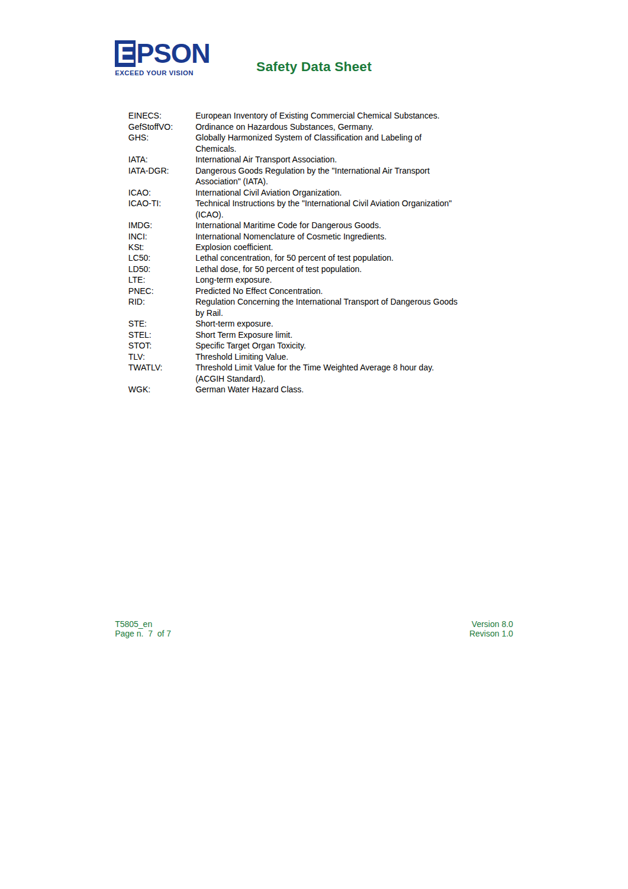EPSON
EXCEED YOUR VISION
Safety Data Sheet
| EINECS: | European Inventory of Existing Commercial Chemical Substances. |
| GefStoffVO: | Ordinance on Hazardous Substances, Germany. |
| GHS: | Globally Harmonized System of Classification and Labeling of Chemicals. |
| IATA: | International Air Transport Association. |
| IATA-DGR: | Dangerous Goods Regulation by the "International Air Transport Association" (IATA). |
| ICAO: | International Civil Aviation Organization. |
| ICAO-TI: | Technical Instructions by the "International Civil Aviation Organization" (ICAO). |
| IMDG: | International Maritime Code for Dangerous Goods. |
| INCI: | International Nomenclature of Cosmetic Ingredients. |
| KSt: | Explosion coefficient. |
| LC50: | Lethal concentration, for 50 percent of test population. |
| LD50: | Lethal dose, for 50 percent of test population. |
| LTE: | Long-term exposure. |
| PNEC: | Predicted No Effect Concentration. |
| RID: | Regulation Concerning the International Transport of Dangerous Goods by Rail. |
| STE: | Short-term exposure. |
| STEL: | Short Term Exposure limit. |
| STOT: | Specific Target Organ Toxicity. |
| TLV: | Threshold Limiting Value. |
| TWATLV: | Threshold Limit Value for the Time Weighted Average 8 hour day. (ACGIH Standard). |
| WGK: | German Water Hazard Class. |
T5805_en
Version 8.0
Page n. 7 of 7
Revison 1.0